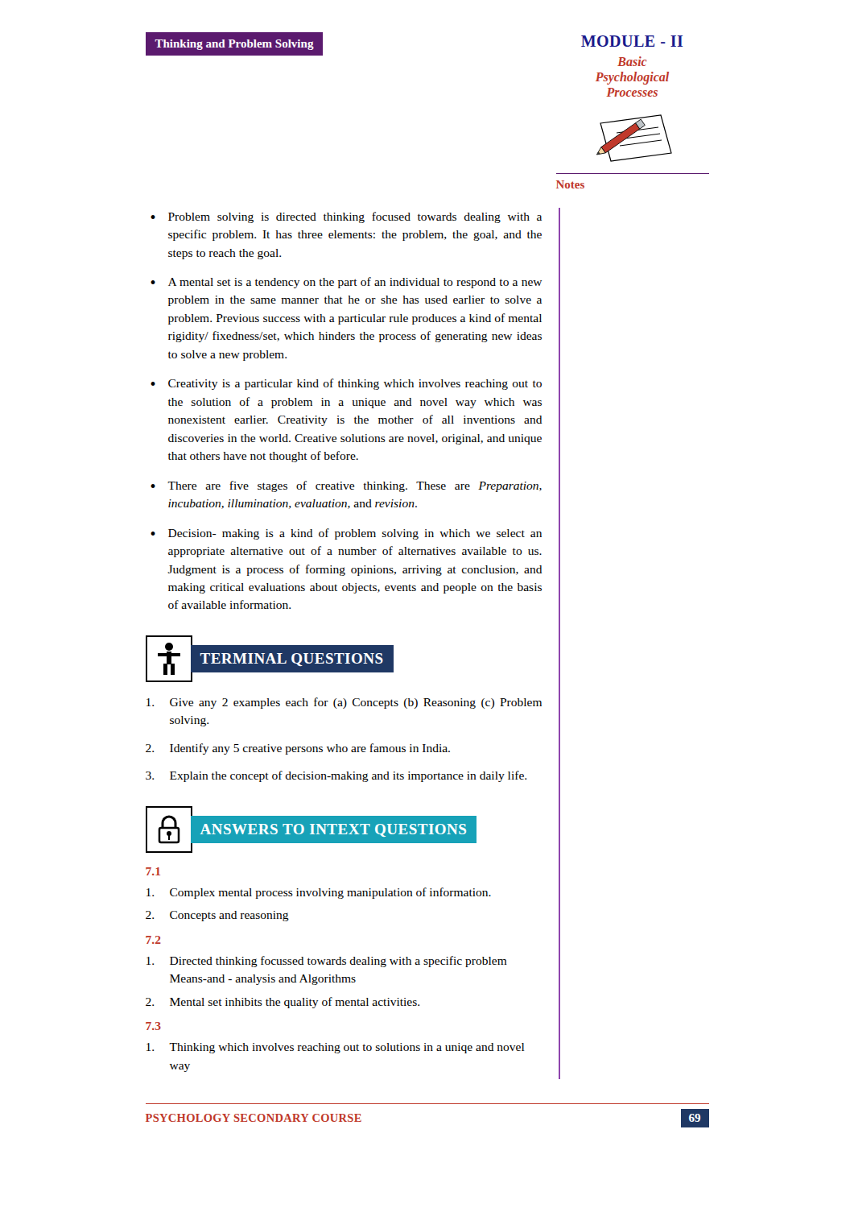Thinking and Problem Solving
MODULE - II
Basic
Psychological
Processes
Notes
Problem solving is directed thinking focused towards dealing with a specific problem. It has three elements: the problem, the goal, and the steps to reach the goal.
A mental set is a tendency on the part of an individual to respond to a new problem in the same manner that he or she has used earlier to solve a problem. Previous success with a particular rule produces a kind of mental rigidity/ fixedness/set, which hinders the process of generating new ideas to solve a new problem.
Creativity is a particular kind of thinking which involves reaching out to the solution of a problem in a unique and novel way which was nonexistent earlier. Creativity is the mother of all inventions and discoveries in the world. Creative solutions are novel, original, and unique that others have not thought of before.
There are five stages of creative thinking. These are Preparation, incubation, illumination, evaluation, and revision.
Decision- making is a kind of problem solving in which we select an appropriate alternative out of a number of alternatives available to us. Judgment is a process of forming opinions, arriving at conclusion, and making critical evaluations about objects, events and people on the basis of available information.
TERMINAL QUESTIONS
Give any 2 examples each for (a) Concepts (b) Reasoning (c) Problem solving.
Identify any 5 creative persons who are famous in India.
Explain the concept of decision-making and its importance in daily life.
ANSWERS TO INTEXT QUESTIONS
7.1
Complex mental process involving manipulation of information.
Concepts and reasoning
7.2
Directed thinking focussed towards dealing with a specific problem Means-and - analysis and Algorithms
Mental set inhibits the quality of mental activities.
7.3
Thinking which involves reaching out to solutions in a uniqe and novel way
PSYCHOLOGY SECONDARY COURSE
69